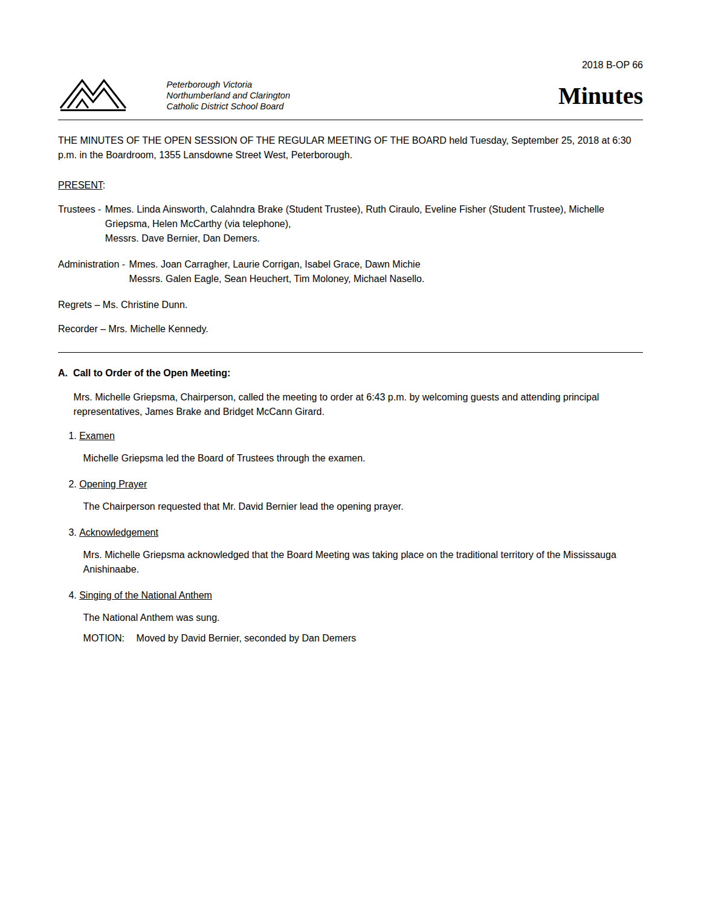2018 B-OP 66
Peterborough Victoria Northumberland and Clarington Catholic District School Board
Minutes
THE MINUTES OF THE OPEN SESSION OF THE REGULAR MEETING OF THE BOARD held Tuesday, September 25, 2018 at 6:30 p.m. in the Boardroom, 1355 Lansdowne Street West, Peterborough.
PRESENT:
Trustees -
Mmes. Linda Ainsworth, Calahndra Brake (Student Trustee), Ruth Ciraulo, Eveline Fisher (Student Trustee), Michelle Griepsma, Helen McCarthy (via telephone),
Messrs. Dave Bernier, Dan Demers.
Administration -
Mmes. Joan Carragher, Laurie Corrigan, Isabel Grace, Dawn Michie
Messrs. Galen Eagle, Sean Heuchert, Tim Moloney, Michael Nasello.
Regrets – Ms. Christine Dunn.
Recorder – Mrs. Michelle Kennedy.
A. Call to Order of the Open Meeting:
Mrs. Michelle Griepsma, Chairperson, called the meeting to order at 6:43 p.m. by welcoming guests and attending principal representatives, James Brake and Bridget McCann Girard.
Examen
Michelle Griepsma led the Board of Trustees through the examen.
Opening Prayer
The Chairperson requested that Mr. David Bernier lead the opening prayer.
Acknowledgement
Mrs. Michelle Griepsma acknowledged that the Board Meeting was taking place on the traditional territory of the Mississauga Anishinaabe.
Singing of the National Anthem
The National Anthem was sung.
MOTION: Moved by David Bernier, seconded by Dan Demers